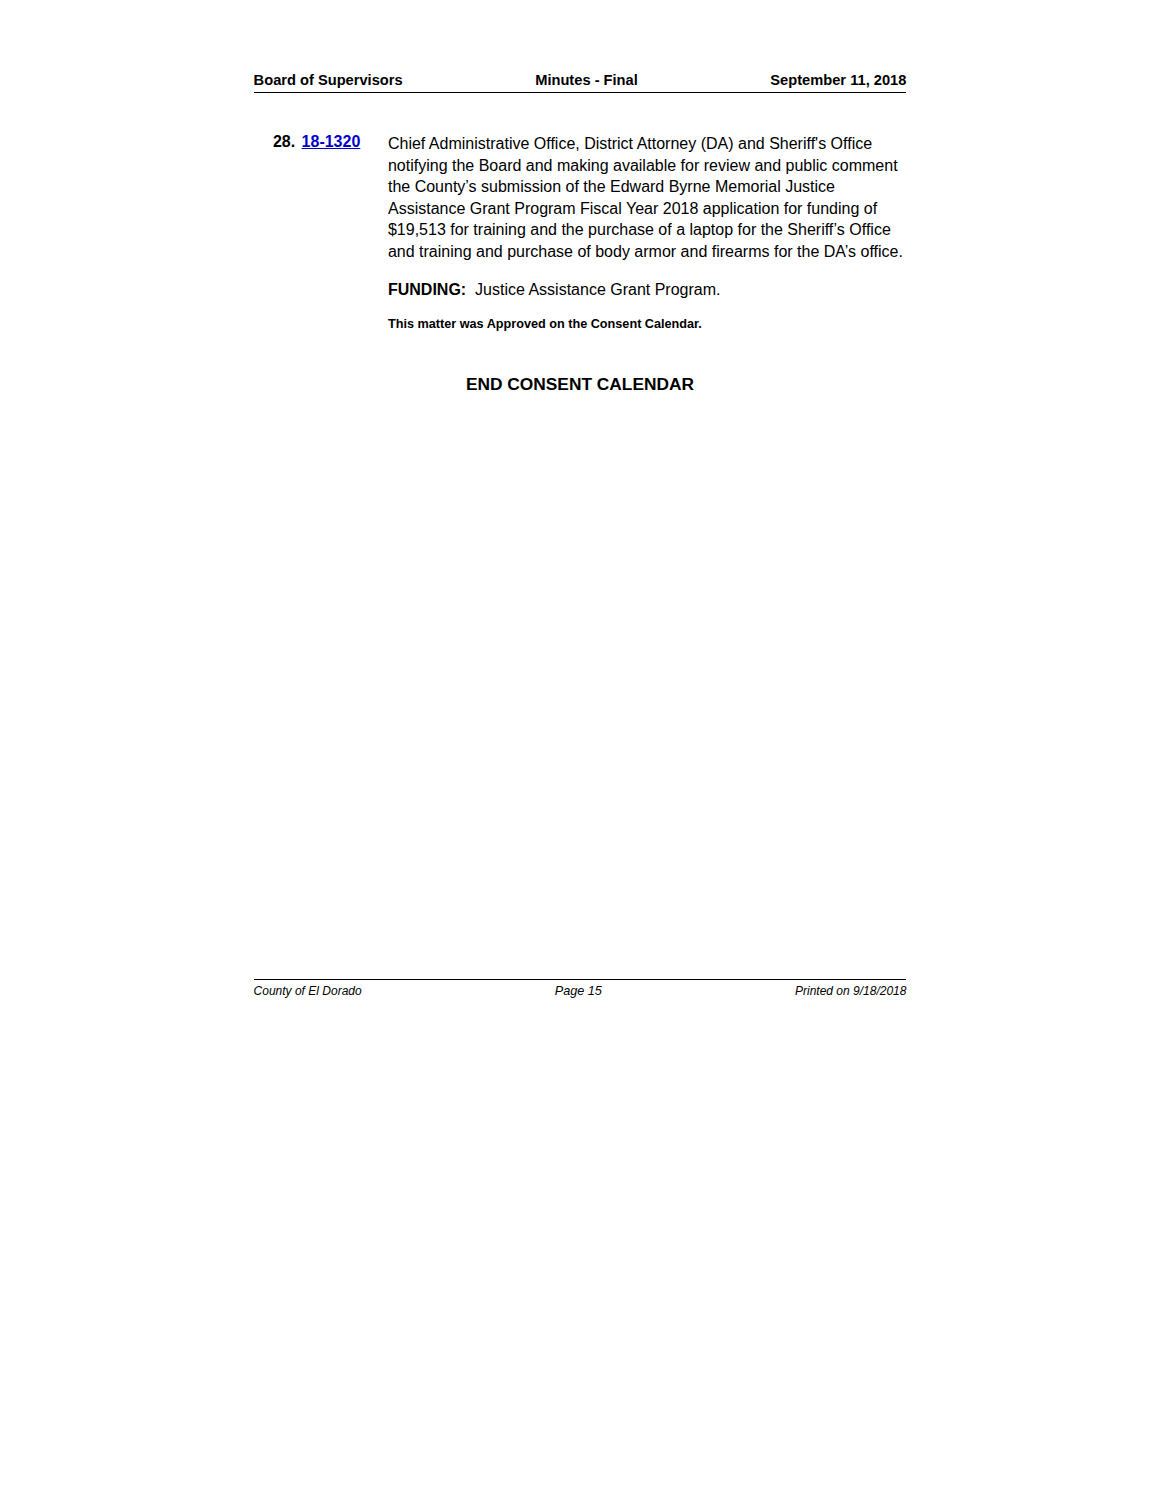Board of Supervisors
Minutes - Final
September 11, 2018
28.
18-1320
Chief Administrative Office, District Attorney (DA) and Sheriff's Office notifying the Board and making available for review and public comment the County’s submission of the Edward Byrne Memorial Justice Assistance Grant Program Fiscal Year 2018 application for funding of $19,513 for training and the purchase of a laptop for the Sheriff’s Office and training and purchase of body armor and firearms for the DA’s office.
FUNDING: Justice Assistance Grant Program.
This matter was Approved on the Consent Calendar.
END CONSENT CALENDAR
County of El Dorado
Page 15
Printed on 9/18/2018